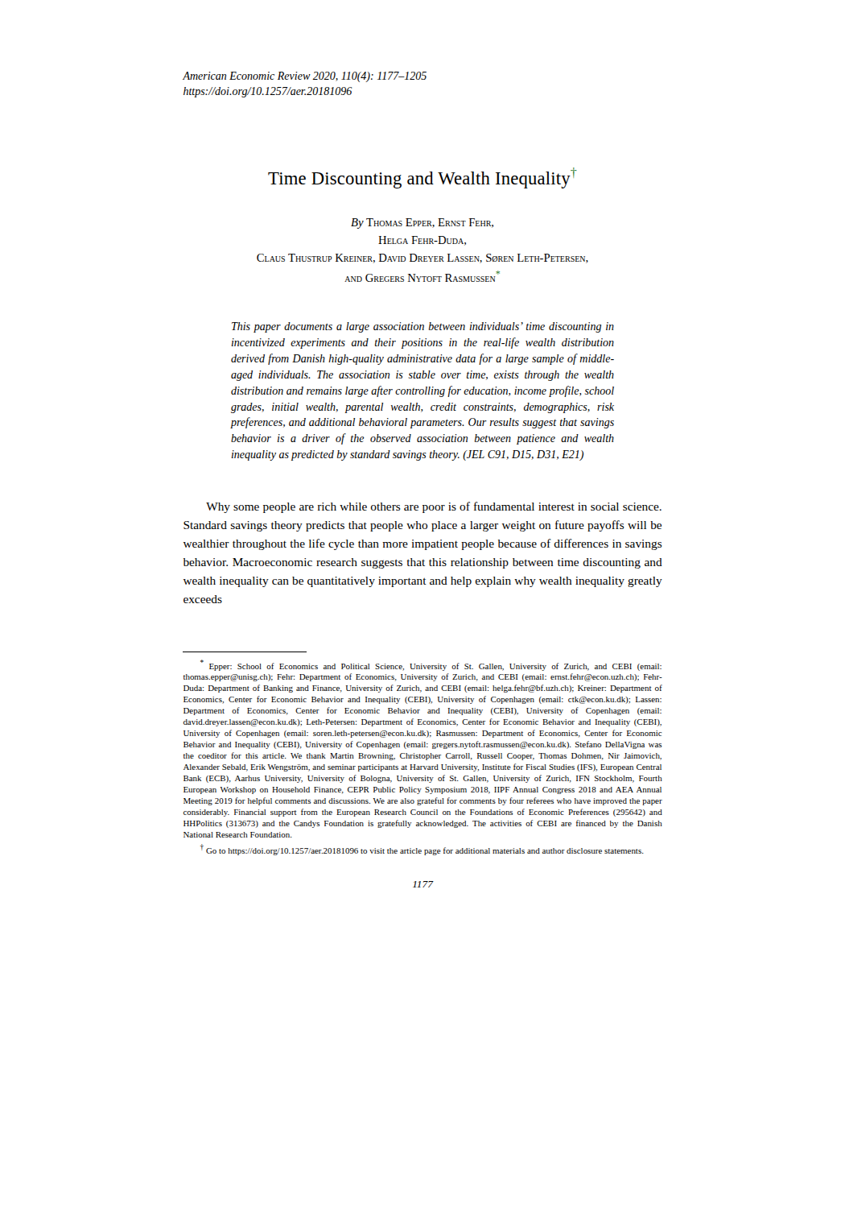American Economic Review 2020, 110(4): 1177–1205
https://doi.org/10.1257/aer.20181096
Time Discounting and Wealth Inequality†
By Thomas Epper, Ernst Fehr,
Helga Fehr-Duda,
Claus Thustrup Kreiner, David Dreyer Lassen, Søren Leth-Petersen,
and Gregers Nytoft Rasmussen*
This paper documents a large association between individuals’ time discounting in incentivized experiments and their positions in the real-life wealth distribution derived from Danish high-quality administrative data for a large sample of middle-aged individuals. The association is stable over time, exists through the wealth distribution and remains large after controlling for education, income profile, school grades, initial wealth, parental wealth, credit constraints, demographics, risk preferences, and additional behavioral parameters. Our results suggest that savings behavior is a driver of the observed association between patience and wealth inequality as predicted by standard savings theory. (JEL C91, D15, D31, E21)
Why some people are rich while others are poor is of fundamental interest in social science. Standard savings theory predicts that people who place a larger weight on future payoffs will be wealthier throughout the life cycle than more impatient people because of differences in savings behavior. Macroeconomic research suggests that this relationship between time discounting and wealth inequality can be quantitatively important and help explain why wealth inequality greatly exceeds
* Epper: School of Economics and Political Science, University of St. Gallen, University of Zurich, and CEBI (email: thomas.epper@unisg.ch); Fehr: Department of Economics, University of Zurich, and CEBI (email: ernst.fehr@econ.uzh.ch); Fehr-Duda: Department of Banking and Finance, University of Zurich, and CEBI (email: helga.fehr@bf.uzh.ch); Kreiner: Department of Economics, Center for Economic Behavior and Inequality (CEBI), University of Copenhagen (email: ctk@econ.ku.dk); Lassen: Department of Economics, Center for Economic Behavior and Inequality (CEBI), University of Copenhagen (email: david.dreyer.lassen@econ.ku.dk); Leth-Petersen: Department of Economics, Center for Economic Behavior and Inequality (CEBI), University of Copenhagen (email: soren.leth-petersen@econ.ku.dk); Rasmussen: Department of Economics, Center for Economic Behavior and Inequality (CEBI), University of Copenhagen (email: gregers.nytoft.rasmussen@econ.ku.dk). Stefano DellaVigna was the coeditor for this article. We thank Martin Browning, Christopher Carroll, Russell Cooper, Thomas Dohmen, Nir Jaimovich, Alexander Sebald, Erik Wengström, and seminar participants at Harvard University, Institute for Fiscal Studies (IFS), European Central Bank (ECB), Aarhus University, University of Bologna, University of St. Gallen, University of Zurich, IFN Stockholm, Fourth European Workshop on Household Finance, CEPR Public Policy Symposium 2018, IIPF Annual Congress 2018 and AEA Annual Meeting 2019 for helpful comments and discussions. We are also grateful for comments by four referees who have improved the paper considerably. Financial support from the European Research Council on the Foundations of Economic Preferences (295642) and HHPolitics (313673) and the Candys Foundation is gratefully acknowledged. The activities of CEBI are financed by the Danish National Research Foundation.
† Go to https://doi.org/10.1257/aer.20181096 to visit the article page for additional materials and author disclosure statements.
1177